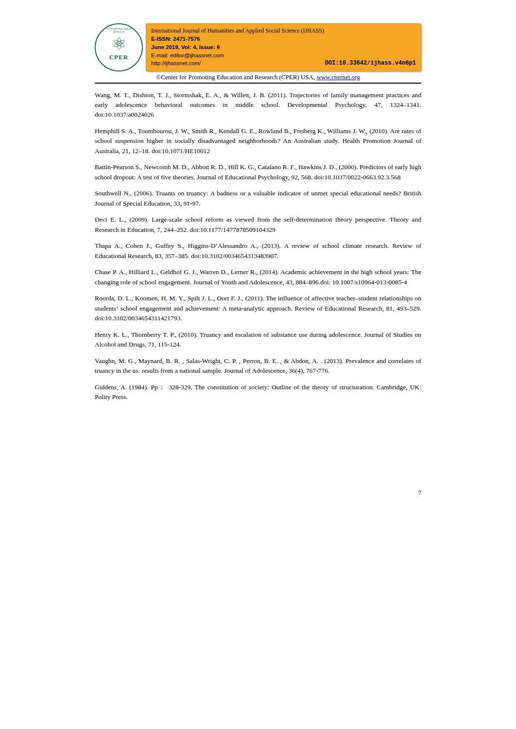Center for Promoting Education and Research
⚛
CPER
International Journal of Humanities and Applied Social Science (IJHASS)
E-ISSN: 2471-7576
June 2019, Vol: 4, Issue: 6
E-mail: editor@ijhassnet.com
http://ijhassnet.com/ DOI:10.33642/ijhass.v4n6p1
©Center for Promoting Education and Research (CPER) USA, www.cpernet.org
Wang, M. T., Dishion, T. J., Stormshak, E. A., & Willett, J. B. (2011). Trajectories of family management practices and early adolescence behavioral outcomes in middle school. Developmental Psychology, 47, 1324–1341. doi:10.1037/a0024026
Hemphill S. A., Toumbourou, J. W., Smith R., Kendall G. E., Rowland B., Freiberg K., Williams J. W., (2010). Are rates of school suspension higher in socially disadvantaged neighborhoods? An Australian study. Health Promotion Journal of Australia, 21, 12–18. doi:10.1071/HE10012
Battin-Pearson S., Newcomb M. D., Abbott R. D., Hill K. G., Catalano R. F., Hawkins J. D., (2000). Predictors of early high school dropout: A test of five theories. Journal of Educational Psychology, 92, 568. doi:10.1037/0022-0663.92.3.568
Southwell N., (2006). Truants on truancy: A badness or a valuable indicator of unmet special educational needs? British Journal of Special Education, 33, 91-97.
Deci E. L., (2009). Large-scale school reform as viewed from the self-determination theory perspective. Theory and Research in Education, 7, 244–252. doi:10.1177/1477878509104329
Thapa A., Cohen J., Guffey S., Higgins-D’Alessandro A., (2013). A review of school climate research. Review of Educational Research, 83, 357–385. doi:10.3102/0034654313483907.
Chase P. A., Hilliard L., Geldhof G. J., Warren D., Lerner R., (2014). Academic achievement in the high school years: The changing role of school engagement. Journal of Youth and Adolescence, 43, 884–896.doi: 10.1007/s10964-013-0085-4
Roorda, D. L., Koomen, H. M. Y., Spilt J. L., Oort F. J., (2011). The influence of affective teacher–student relationships on students’ school engagement and achievement: A meta-analytic approach. Review of Educational Research, 81, 493–529. doi:10.3102/0034654311421793.
Henry K. L., Thornberry T. P., (2010). Truancy and escalation of substance use during adolescence. Journal of Studies on Alcohol and Drugs, 71, 115-124.
Vaughn, M. G., Maynard, B. R. , Salas-Wright, C. P. , Perron, B. E. , & Abdon, A. . (2013). Prevalence and correlates of truancy in the us: results from a national sample. Journal of Adolescence, 36(4), 767-776.
Giddens, A. (1984). Pp： 328-329. The constitution of society: Outline of the theory of structuration. Cambridge, UK: Polity Press.
7